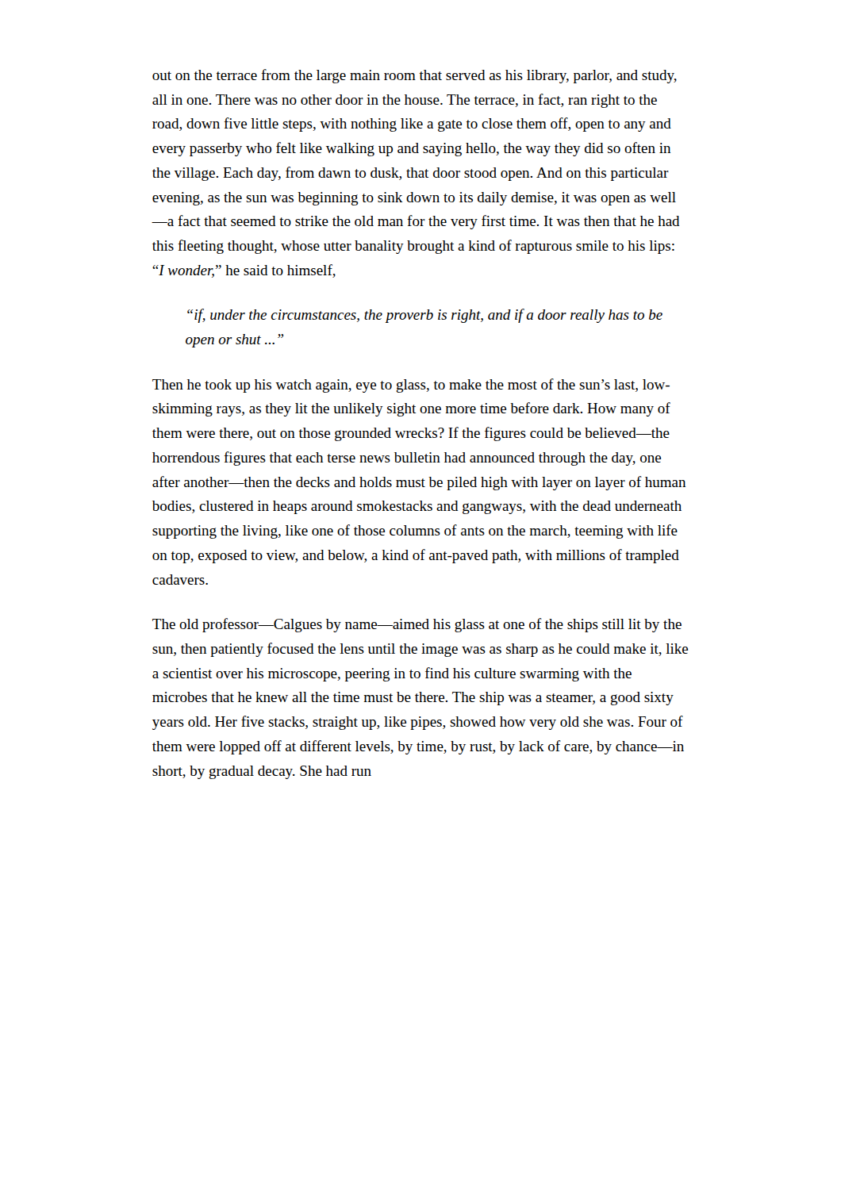out on the terrace from the large main room that served as his library, parlor, and study, all in one. There was no other door in the house. The terrace, in fact, ran right to the road, down five little steps, with nothing like a gate to close them off, open to any and every passerby who felt like walking up and saying hello, the way they did so often in the village. Each day, from dawn to dusk, that door stood open. And on this particular evening, as the sun was beginning to sink down to its daily demise, it was open as well—a fact that seemed to strike the old man for the very first time. It was then that he had this fleeting thought, whose utter banality brought a kind of rapturous smile to his lips: “I wonder,” he said to himself,
“if, under the circumstances, the proverb is right, and if a door really has to be open or shut ...”
Then he took up his watch again, eye to glass, to make the most of the sun’s last, low-skimming rays, as they lit the unlikely sight one more time before dark. How many of them were there, out on those grounded wrecks? If the figures could be believed—the horrendous figures that each terse news bulletin had announced through the day, one after another—then the decks and holds must be piled high with layer on layer of human bodies, clustered in heaps around smokestacks and gangways, with the dead underneath supporting the living, like one of those columns of ants on the march, teeming with life on top, exposed to view, and below, a kind of ant-paved path, with millions of trampled cadavers.
The old professor—Calgues by name—aimed his glass at one of the ships still lit by the sun, then patiently focused the lens until the image was as sharp as he could make it, like a scientist over his microscope, peering in to find his culture swarming with the microbes that he knew all the time must be there. The ship was a steamer, a good sixty years old. Her five stacks, straight up, like pipes, showed how very old she was. Four of them were lopped off at different levels, by time, by rust, by lack of care, by chance—in short, by gradual decay. She had run